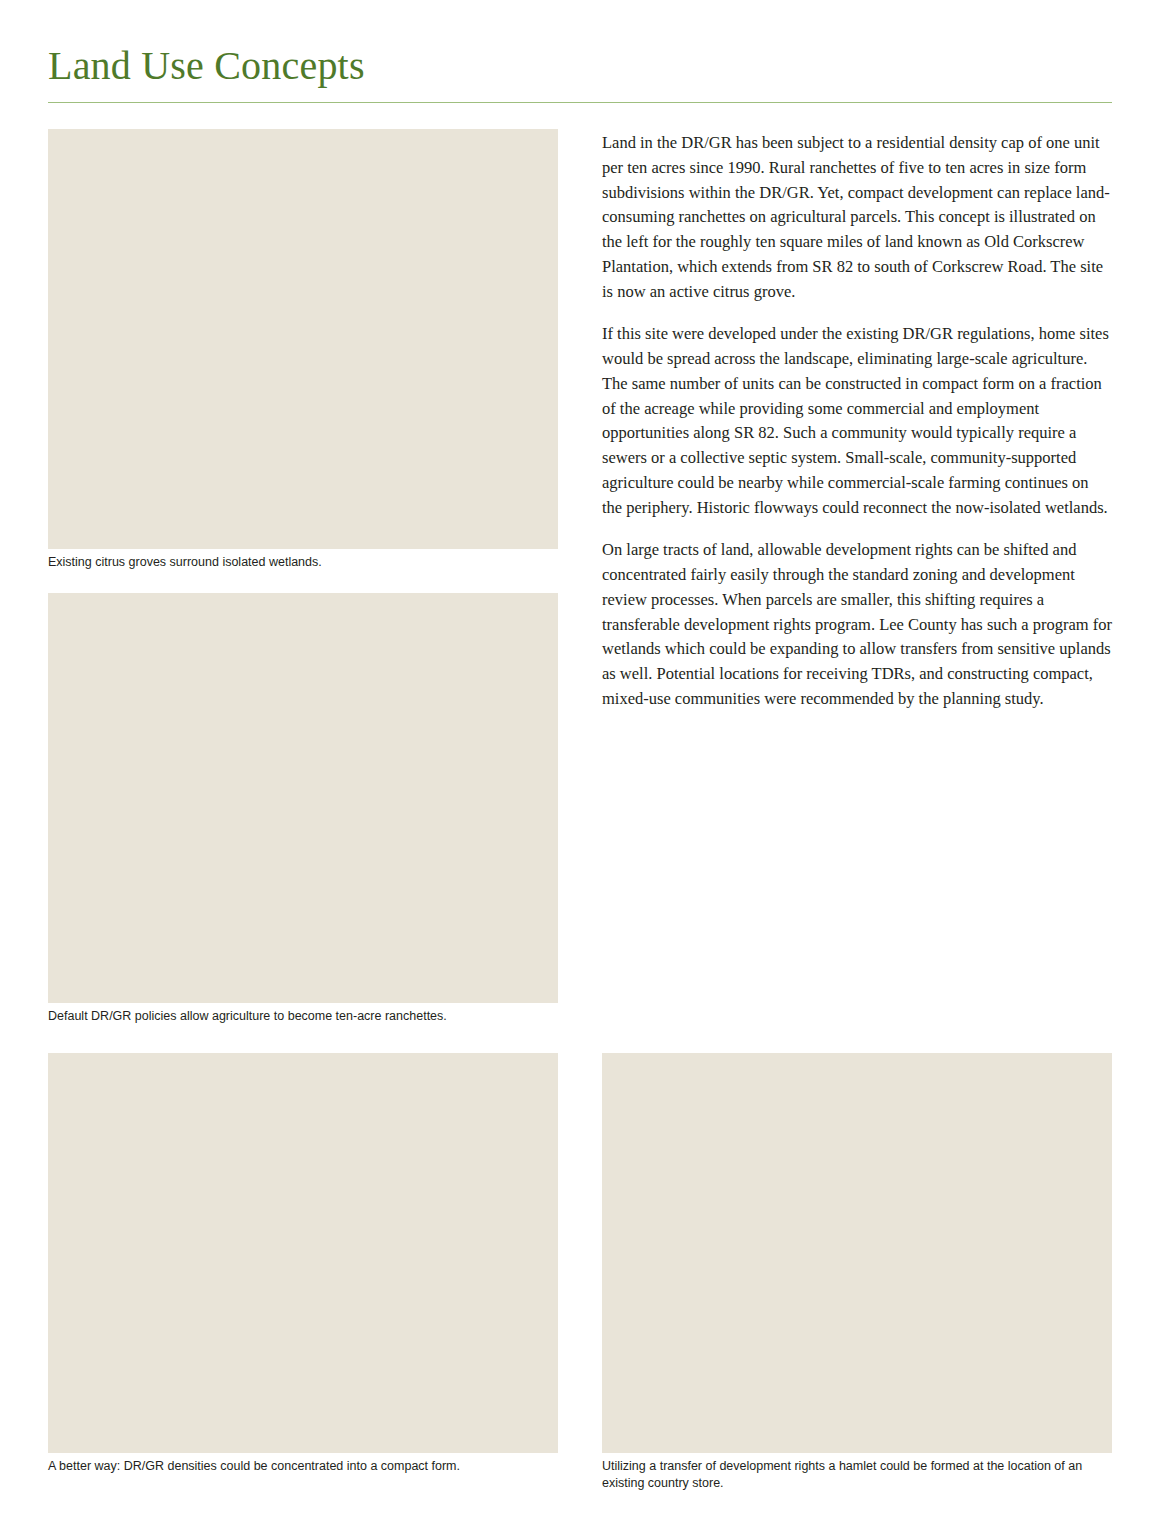Land Use Concepts
Existing citrus groves surround isolated wetlands.
Default DR/GR policies allow agriculture to become ten-acre ranchettes.
Land in the DR/GR has been subject to a residential density cap of one unit per ten acres since 1990. Rural ranchettes of five to ten acres in size form subdivisions within the DR/GR. Yet, compact development can replace land-consuming ranchettes on agricultural parcels. This concept is illustrated on the left for the roughly ten square miles of land known as Old Corkscrew Plantation, which extends from SR 82 to south of Corkscrew Road. The site is now an active citrus grove.
If this site were developed under the existing DR/GR regulations, home sites would be spread across the landscape, eliminating large-scale agriculture. The same number of units can be constructed in compact form on a fraction of the acreage while providing some commercial and employment opportunities along SR 82. Such a community would typically require a sewers or a collective septic system. Small-scale, community-supported agriculture could be nearby while commercial-scale farming continues on the periphery. Historic flowways could reconnect the now-isolated wetlands.
On large tracts of land, allowable development rights can be shifted and concentrated fairly easily through the standard zoning and development review processes. When parcels are smaller, this shifting requires a transferable development rights program. Lee County has such a program for wetlands which could be expanding to allow transfers from sensitive uplands as well. Potential locations for receiving TDRs, and constructing compact, mixed-use communities were recommended by the planning study.
A better way: DR/GR densities could be concentrated into a compact form.
Utilizing a transfer of development rights a hamlet could be formed at the location of an existing country store.